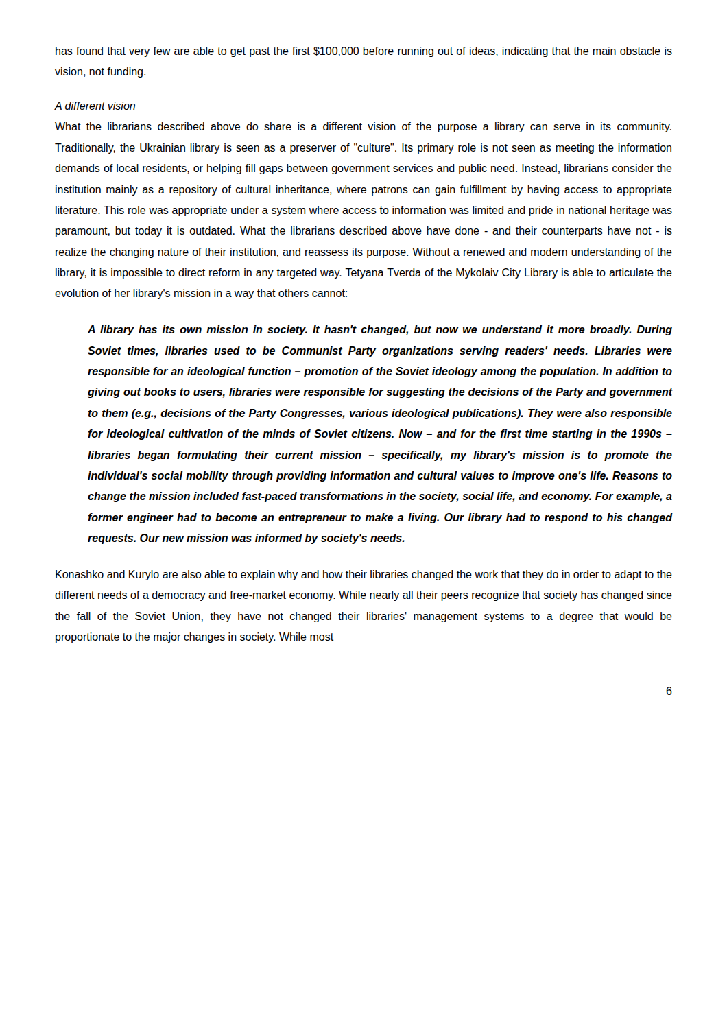has found that very few are able to get past the first $100,000 before running out of ideas, indicating that the main obstacle is vision, not funding.
A different vision
What the librarians described above do share is a different vision of the purpose a library can serve in its community. Traditionally, the Ukrainian library is seen as a preserver of "culture". Its primary role is not seen as meeting the information demands of local residents, or helping fill gaps between government services and public need. Instead, librarians consider the institution mainly as a repository of cultural inheritance, where patrons can gain fulfillment by having access to appropriate literature. This role was appropriate under a system where access to information was limited and pride in national heritage was paramount, but today it is outdated. What the librarians described above have done - and their counterparts have not - is realize the changing nature of their institution, and reassess its purpose. Without a renewed and modern understanding of the library, it is impossible to direct reform in any targeted way. Tetyana Tverda of the Mykolaiv City Library is able to articulate the evolution of her library's mission in a way that others cannot:
A library has its own mission in society. It hasn't changed, but now we understand it more broadly. During Soviet times, libraries used to be Communist Party organizations serving readers' needs. Libraries were responsible for an ideological function – promotion of the Soviet ideology among the population. In addition to giving out books to users, libraries were responsible for suggesting the decisions of the Party and government to them (e.g., decisions of the Party Congresses, various ideological publications). They were also responsible for ideological cultivation of the minds of Soviet citizens. Now – and for the first time starting in the 1990s – libraries began formulating their current mission – specifically, my library's mission is to promote the individual's social mobility through providing information and cultural values to improve one's life. Reasons to change the mission included fast-paced transformations in the society, social life, and economy. For example, a former engineer had to become an entrepreneur to make a living. Our library had to respond to his changed requests. Our new mission was informed by society's needs.
Konashko and Kurylo are also able to explain why and how their libraries changed the work that they do in order to adapt to the different needs of a democracy and free-market economy. While nearly all their peers recognize that society has changed since the fall of the Soviet Union, they have not changed their libraries' management systems to a degree that would be proportionate to the major changes in society. While most
6